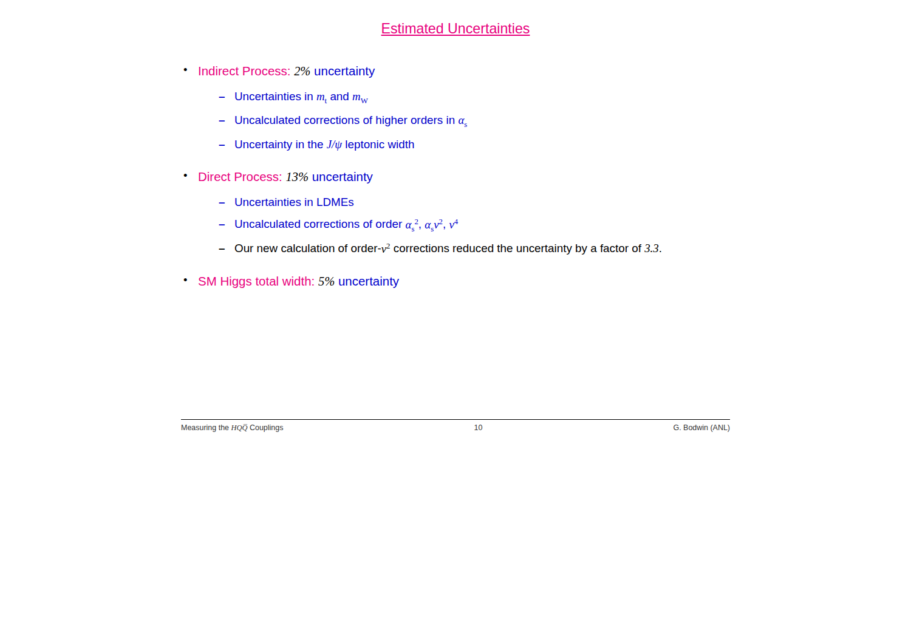Estimated Uncertainties
Indirect Process: 2% uncertainty
Uncertainties in mt and mW
Uncalculated corrections of higher orders in αs
Uncertainty in the J/ψ leptonic width
Direct Process: 13% uncertainty
Uncertainties in LDMEs
Uncalculated corrections of order αs2, αsv2, v4
Our new calculation of order-v2 corrections reduced the uncertainty by a factor of 3.3.
SM Higgs total width: 5% uncertainty
Measuring the HQQ̅ Couplings
10
G. Bodwin (ANL)